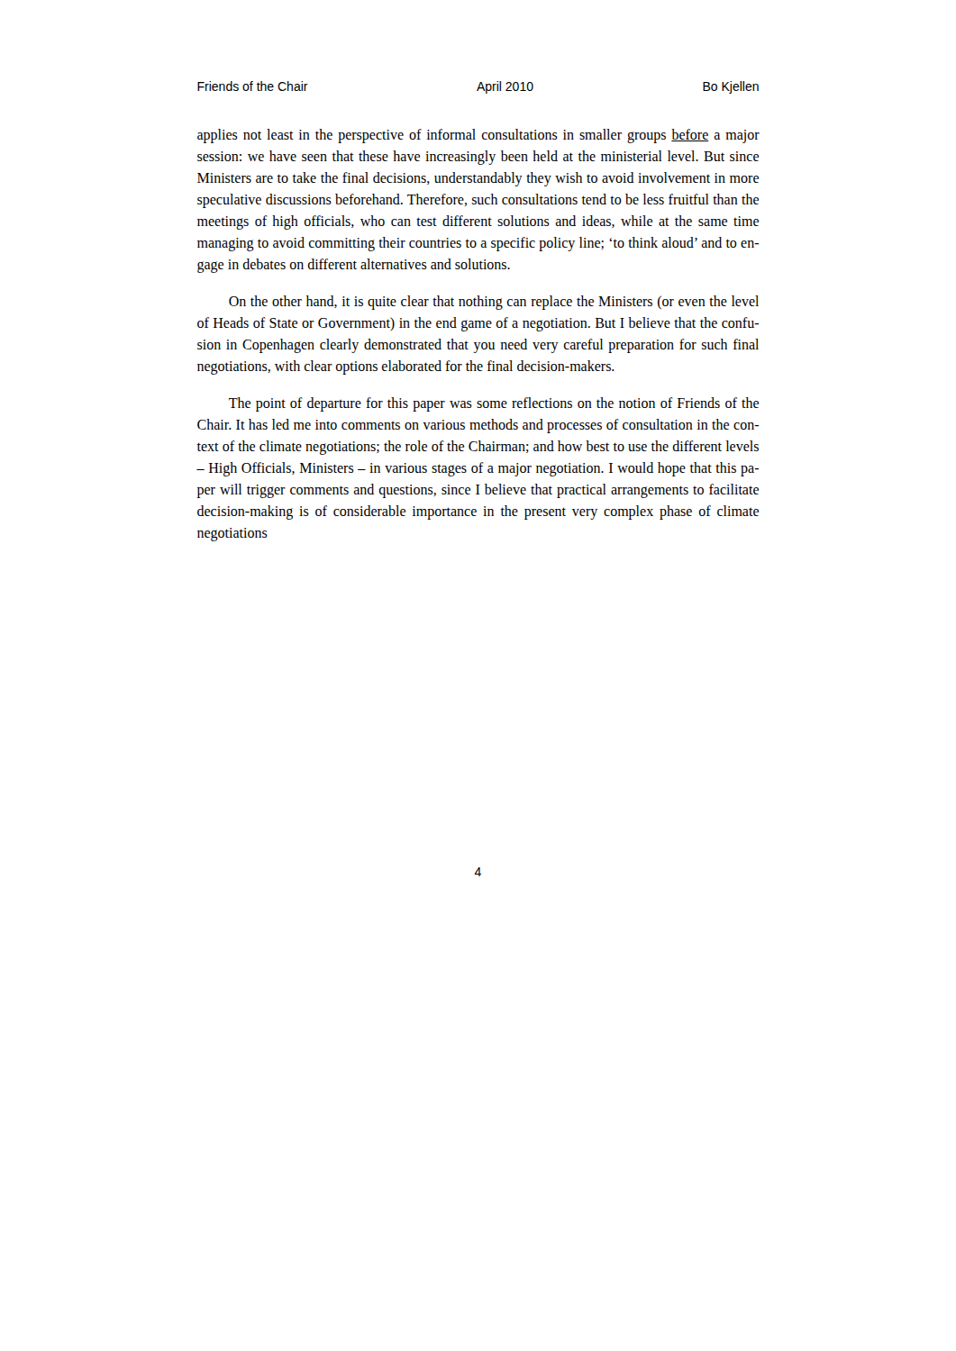Friends of the Chair April 2010 Bo Kjellen
applies not least in the perspective of informal consultations in smaller groups before a major session: we have seen that these have increasingly been held at the ministerial level. But since Ministers are to take the final decisions, understandably they wish to avoid involvement in more speculative discussions beforehand. Therefore, such consultations tend to be less fruitful than the meetings of high officials, who can test different solutions and ideas, while at the same time managing to avoid committing their countries to a specific policy line; ‘to think aloud’ and to engage in debates on different alternatives and solutions.
On the other hand, it is quite clear that nothing can replace the Ministers (or even the level of Heads of State or Government) in the end game of a negotiation. But I believe that the confusion in Copenhagen clearly demonstrated that you need very careful preparation for such final negotiations, with clear options elaborated for the final decision-makers.
The point of departure for this paper was some reflections on the notion of Friends of the Chair. It has led me into comments on various methods and processes of consultation in the context of the climate negotiations; the role of the Chairman; and how best to use the different levels – High Officials, Ministers – in various stages of a major negotiation. I would hope that this paper will trigger comments and questions, since I believe that practical arrangements to facilitate decision-making is of considerable importance in the present very complex phase of climate negotiations
4